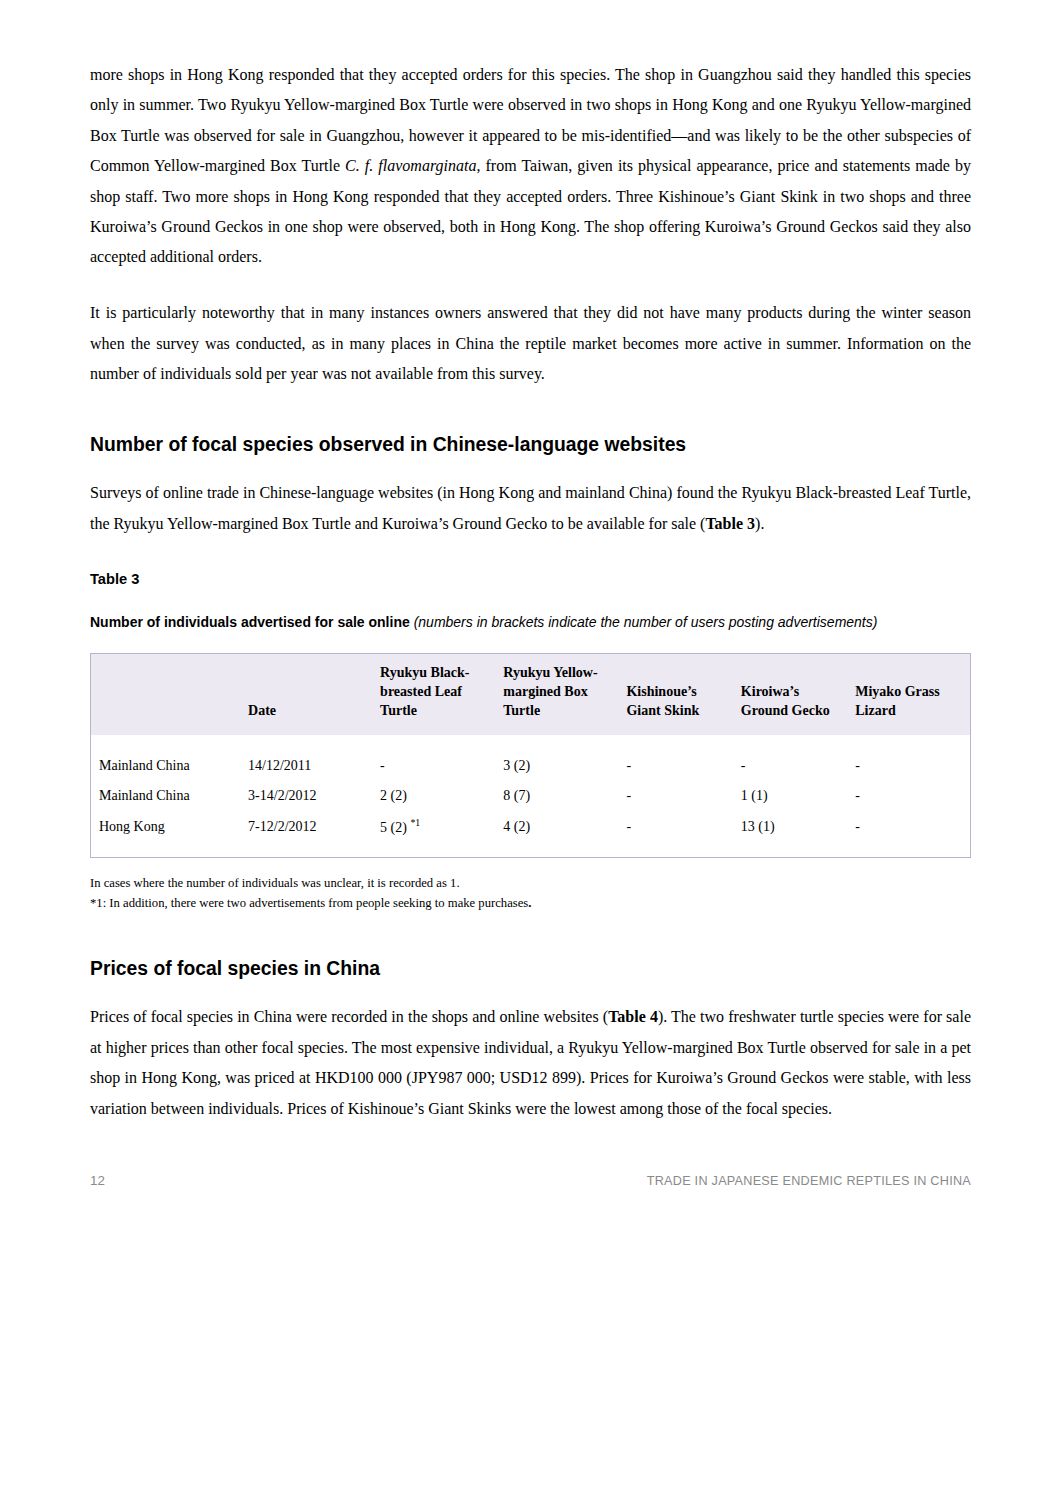more shops in Hong Kong responded that they accepted orders for this species. The shop in Guangzhou said they handled this species only in summer. Two Ryukyu Yellow-margined Box Turtle were observed in two shops in Hong Kong and one Ryukyu Yellow-margined Box Turtle was observed for sale in Guangzhou, however it appeared to be mis-identified—and was likely to be the other subspecies of Common Yellow-margined Box Turtle C. f. flavomarginata, from Taiwan, given its physical appearance, price and statements made by shop staff. Two more shops in Hong Kong responded that they accepted orders. Three Kishinoue’s Giant Skink in two shops and three Kuroiwa’s Ground Geckos in one shop were observed, both in Hong Kong. The shop offering Kuroiwa’s Ground Geckos said they also accepted additional orders.
It is particularly noteworthy that in many instances owners answered that they did not have many products during the winter season when the survey was conducted, as in many places in China the reptile market becomes more active in summer. Information on the number of individuals sold per year was not available from this survey.
Number of focal species observed in Chinese-language websites
Surveys of online trade in Chinese-language websites (in Hong Kong and mainland China) found the Ryukyu Black-breasted Leaf Turtle, the Ryukyu Yellow-margined Box Turtle and Kuroiwa’s Ground Gecko to be available for sale (Table 3).
Table 3
Number of individuals advertised for sale online (numbers in brackets indicate the number of users posting advertisements)
| | Date | Ryukyu Black-breasted Leaf Turtle | Ryukyu Yellow-margined Box Turtle | Kishinoue’s Giant Skink | Kiroiwa’s Ground Gecko | Miyako Grass Lizard |
| --- | --- | --- | --- | --- | --- | --- |
| Mainland China | 14/12/2011 | - | 3 (2) | - | - | - |
| Mainland China | 3-14/2/2012 | 2 (2) | 8 (7) | - | 1 (1) | - |
| Hong Kong | 7-12/2/2012 | 5 (2) *1 | 4 (2) | - | 13 (1) | - |
In cases where the number of individuals was unclear, it is recorded as 1.
*1: In addition, there were two advertisements from people seeking to make purchases.
Prices of focal species in China
Prices of focal species in China were recorded in the shops and online websites (Table 4). The two freshwater turtle species were for sale at higher prices than other focal species. The most expensive individual, a Ryukyu Yellow-margined Box Turtle observed for sale in a pet shop in Hong Kong, was priced at HKD100 000 (JPY987 000; USD12 899). Prices for Kuroiwa’s Ground Geckos were stable, with less variation between individuals. Prices of Kishinoue’s Giant Skinks were the lowest among those of the focal species.
12 TRADE IN JAPANESE ENDEMIC REPTILES IN CHINA